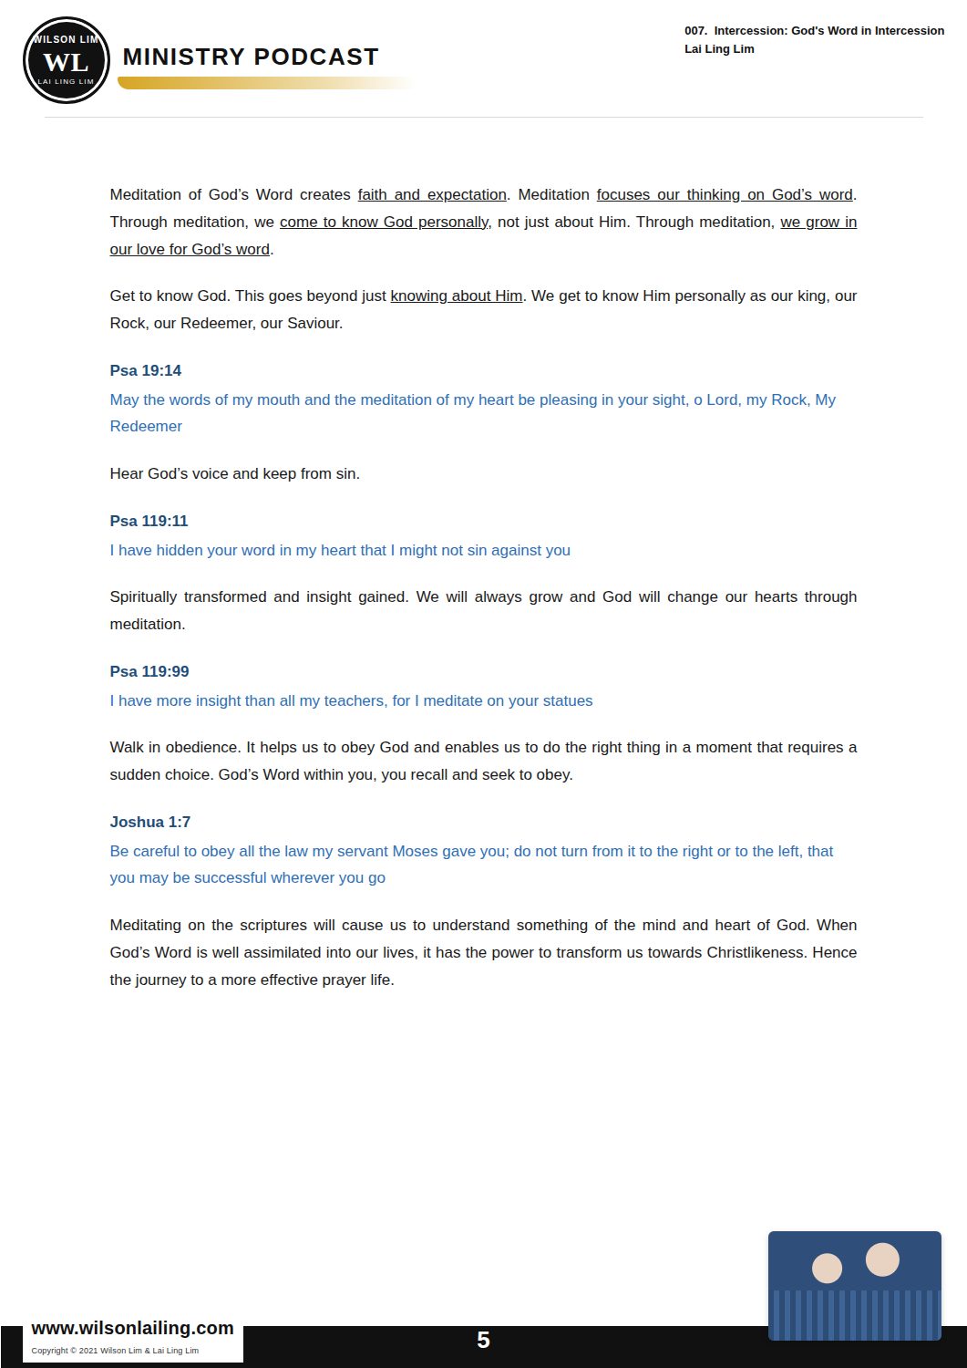WILSON LIM WL Lai Ling Lim
Ministry Podcast
007. Intercession: God's Word in Intercession
Lai Ling Lim
Meditation of God’s Word creates faith and expectation. Meditation focuses our thinking on God’s word. Through meditation, we come to know God personally, not just about Him. Through meditation, we grow in our love for God’s word.
Get to know God. This goes beyond just knowing about Him. We get to know Him personally as our king, our Rock, our Redeemer, our Saviour.
Psa 19:14
May the words of my mouth and the meditation of my heart be pleasing in your sight, o Lord, my Rock, My Redeemer
Hear God’s voice and keep from sin.
Psa 119:11
I have hidden your word in my heart that I might not sin against you
Spiritually transformed and insight gained. We will always grow and God will change our hearts through meditation.
Psa 119:99
I have more insight than all my teachers, for I meditate on your statues
Walk in obedience. It helps us to obey God and enables us to do the right thing in a moment that requires a sudden choice. God’s Word within you, you recall and seek to obey.
Joshua 1:7
Be careful to obey all the law my servant Moses gave you; do not turn from it to the right or to the left, that you may be successful wherever you go
Meditating on the scriptures will cause us to understand something of the mind and heart of God. When God’s Word is well assimilated into our lives, it has the power to transform us towards Christlikeness. Hence the journey to a more effective prayer life.
5
www.wilsonlailing.com
Copyright © 2021 Wilson Lim & Lai Ling Lim